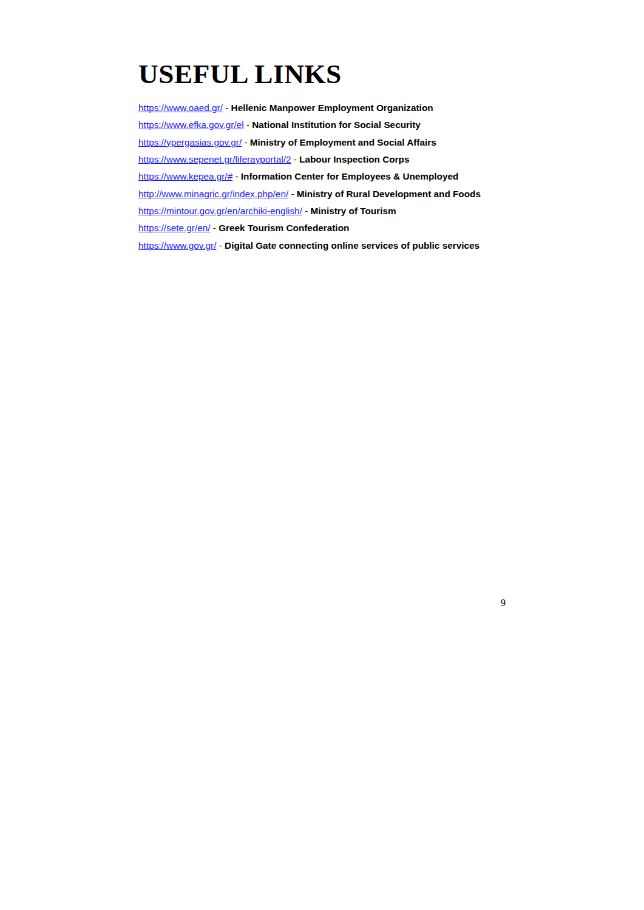USEFUL LINKS
https://www.oaed.gr/ - Hellenic Manpower Employment Organization
https://www.efka.gov.gr/el - National Institution for Social Security
https://ypergasias.gov.gr/ - Ministry of Employment and Social Affairs
https://www.sepenet.gr/liferayportal/2 - Labour Inspection Corps
https://www.kepea.gr/# - Information Center for Employees & Unemployed
http://www.minagric.gr/index.php/en/ - Ministry of Rural Development and Foods
https://mintour.gov.gr/en/archiki-english/ - Ministry of Tourism
https://sete.gr/en/ - Greek Tourism Confederation
https://www.gov.gr/ - Digital Gate connecting online services of public services
9